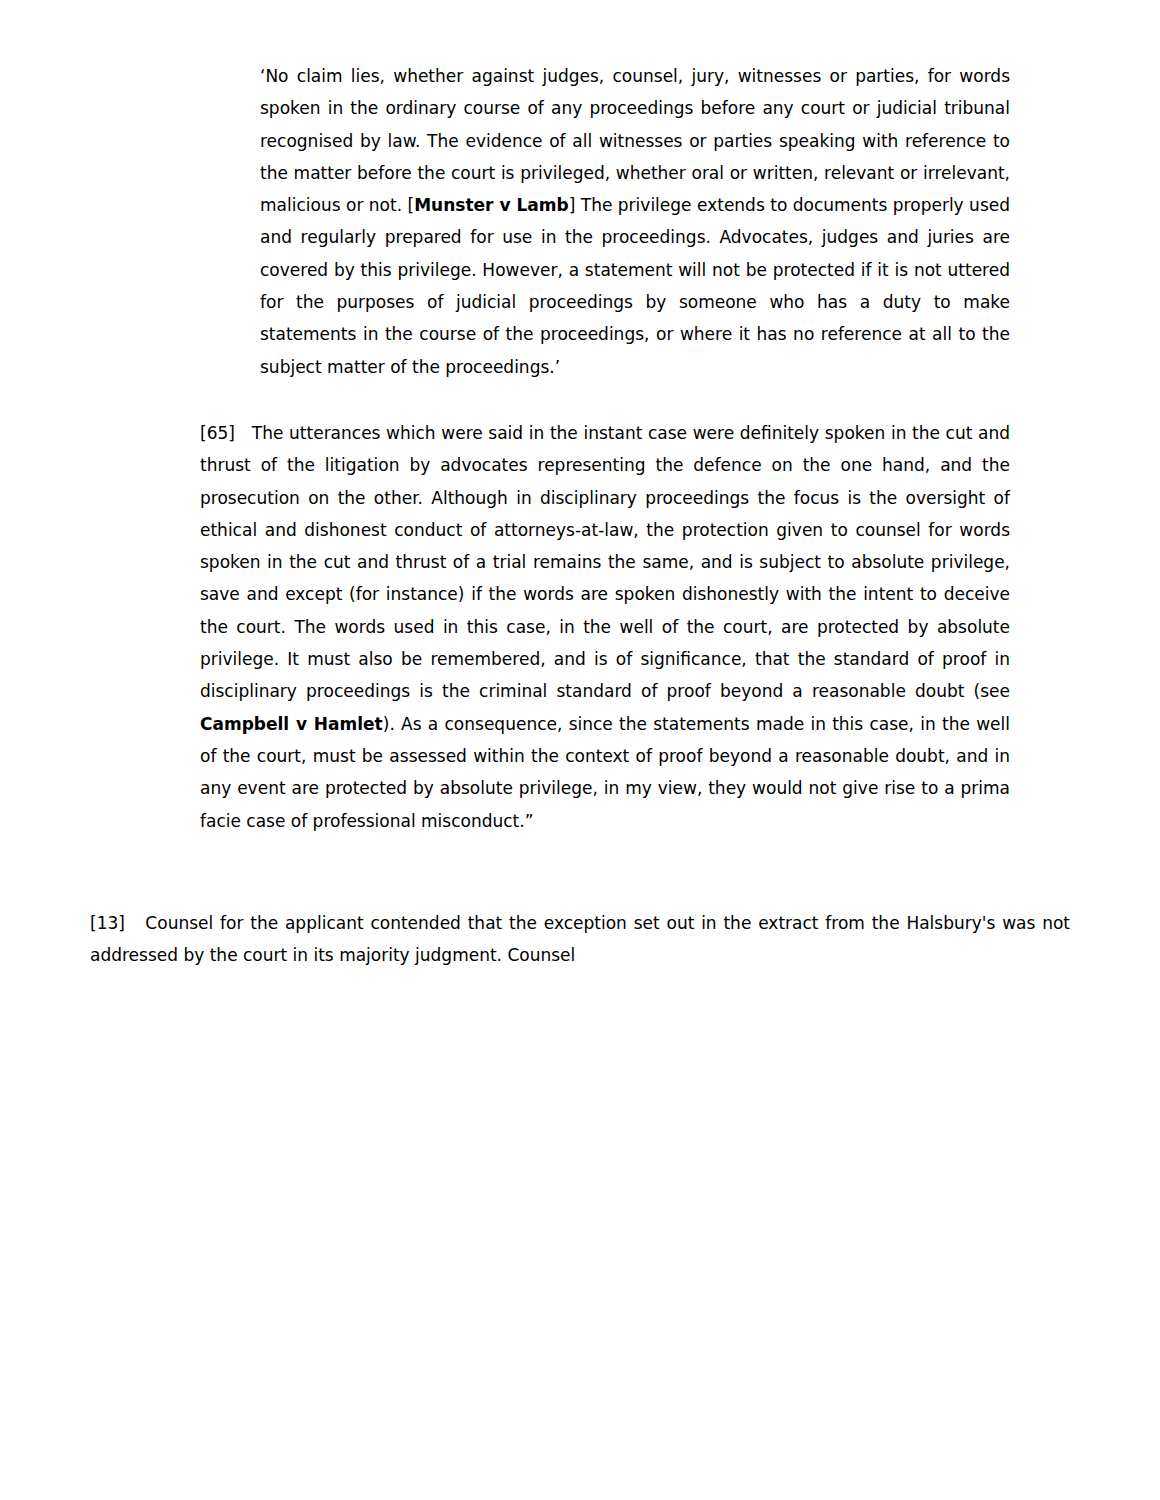‘No claim lies, whether against judges, counsel, jury, witnesses or parties, for words spoken in the ordinary course of any proceedings before any court or judicial tribunal recognised by law. The evidence of all witnesses or parties speaking with reference to the matter before the court is privileged, whether oral or written, relevant or irrelevant, malicious or not. [Munster v Lamb] The privilege extends to documents properly used and regularly prepared for use in the proceedings. Advocates, judges and juries are covered by this privilege. However, a statement will not be protected if it is not uttered for the purposes of judicial proceedings by someone who has a duty to make statements in the course of the proceedings, or where it has no reference at all to the subject matter of the proceedings.’
[65] The utterances which were said in the instant case were definitely spoken in the cut and thrust of the litigation by advocates representing the defence on the one hand, and the prosecution on the other. Although in disciplinary proceedings the focus is the oversight of ethical and dishonest conduct of attorneys-at-law, the protection given to counsel for words spoken in the cut and thrust of a trial remains the same, and is subject to absolute privilege, save and except (for instance) if the words are spoken dishonestly with the intent to deceive the court. The words used in this case, in the well of the court, are protected by absolute privilege. It must also be remembered, and is of significance, that the standard of proof in disciplinary proceedings is the criminal standard of proof beyond a reasonable doubt (see Campbell v Hamlet). As a consequence, since the statements made in this case, in the well of the court, must be assessed within the context of proof beyond a reasonable doubt, and in any event are protected by absolute privilege, in my view, they would not give rise to a prima facie case of professional misconduct.”
[13] Counsel for the applicant contended that the exception set out in the extract from the Halsbury's was not addressed by the court in its majority judgment. Counsel